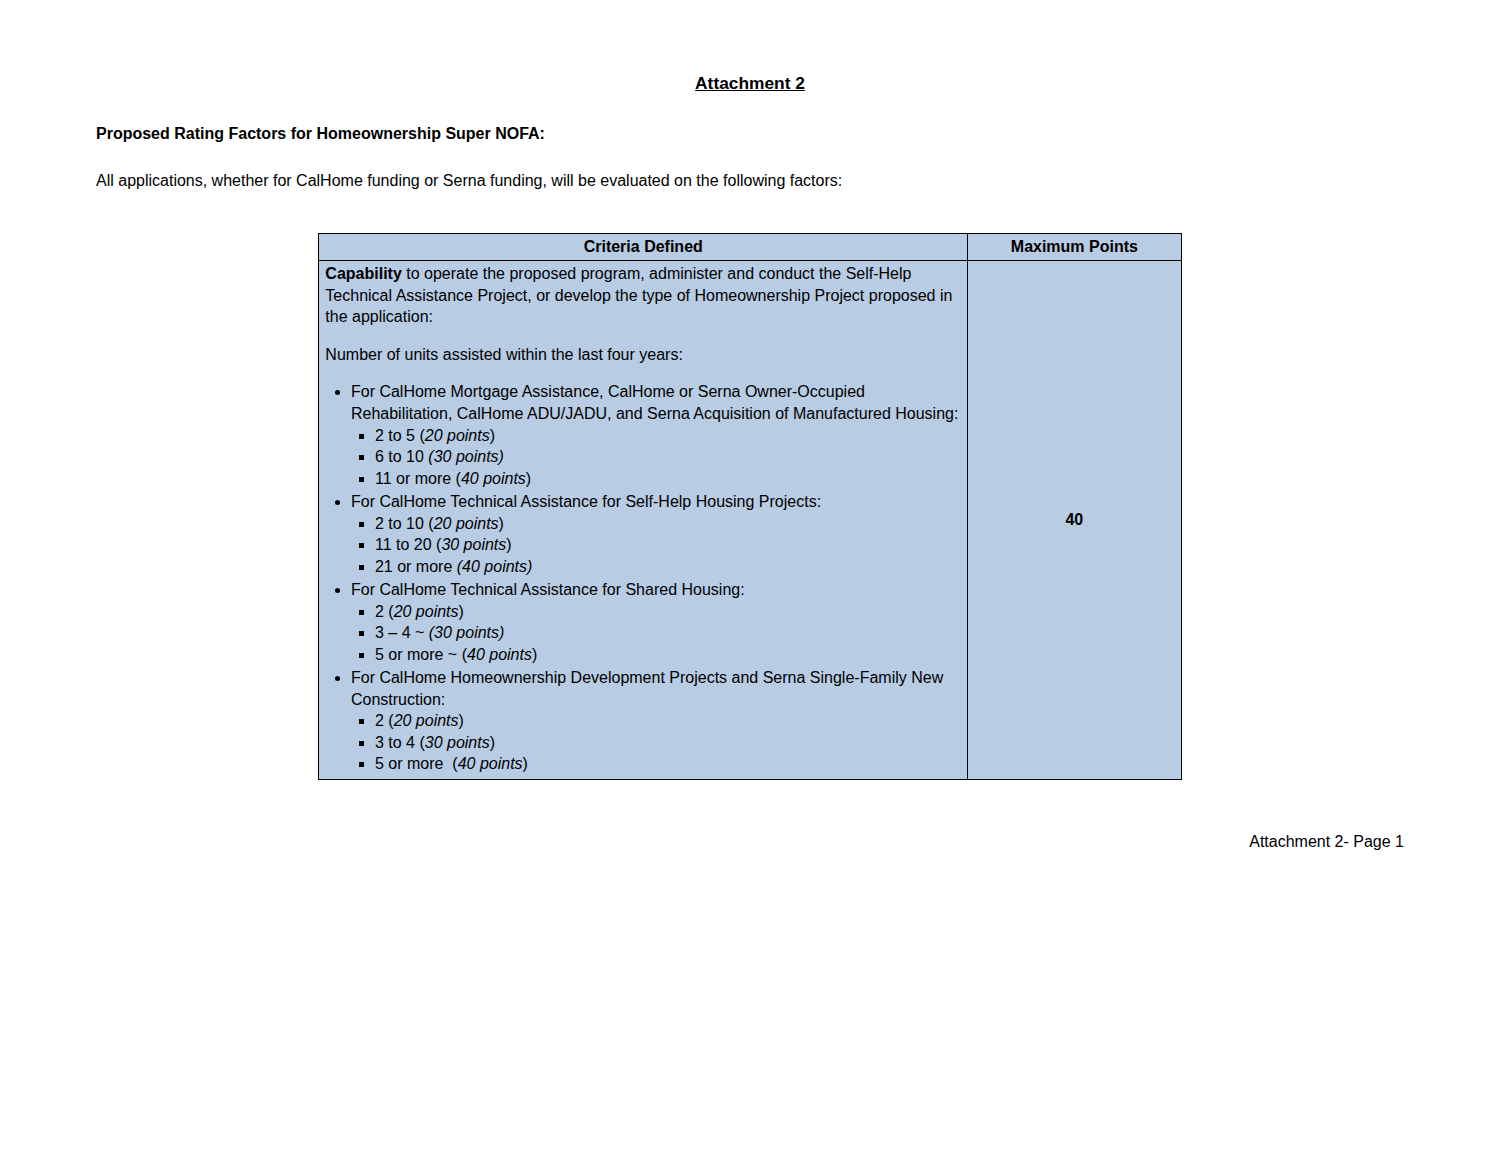Attachment 2
Proposed Rating Factors for Homeownership Super NOFA:
All applications, whether for CalHome funding or Serna funding, will be evaluated on the following factors:
| Criteria Defined | Maximum Points |
| --- | --- |
| Capability to operate the proposed program, administer and conduct the Self-Help Technical Assistance Project, or develop the type of Homeownership Project proposed in the application: Number of units assisted within the last four years: For CalHome Mortgage Assistance, CalHome or Serna Owner-Occupied Rehabilitation, CalHome ADU/JADU, and Serna Acquisition of Manufactured Housing: 2 to 5 ( 20 points ) 6 to 10 (30 points) 11 or more ( 40 points ) For CalHome Technical Assistance for Self-Help Housing Projects: 2 to 10 ( 20 points ) 11 to 20 ( 30 points ) 21 or more (40 points) For CalHome Technical Assistance for Shared Housing: 2 ( 20 points ) 3 – 4 ~ (30 points) 5 or more ~ ( 40 points ) For CalHome Homeownership Development Projects and Serna Single-Family New Construction: 2 ( 20 points ) 3 to 4 ( 30 points ) 5 or more ( 40 points ) | 40 |
Attachment 2- Page 1